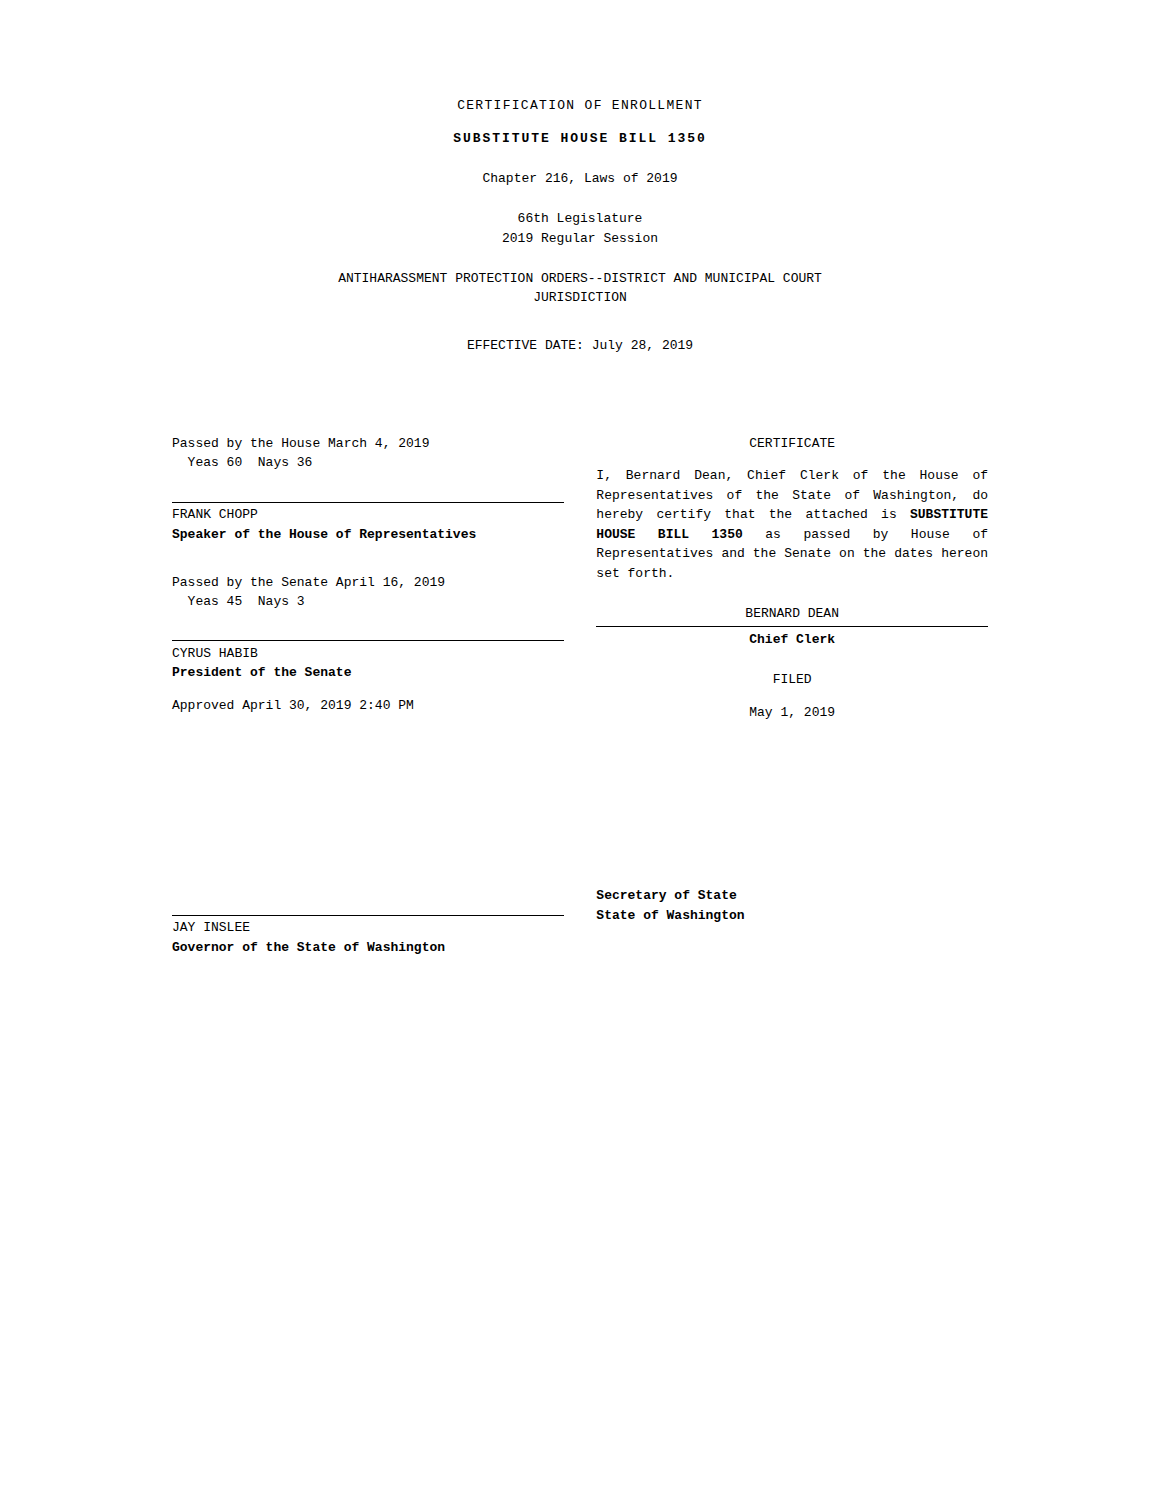CERTIFICATION OF ENROLLMENT
SUBSTITUTE HOUSE BILL 1350
Chapter 216, Laws of 2019
66th Legislature
2019 Regular Session
ANTIHARASSMENT PROTECTION ORDERS--DISTRICT AND MUNICIPAL COURT
JURISDICTION
EFFECTIVE DATE: July 28, 2019
Passed by the House March 4, 2019
Yeas 60 Nays 36
FRANK CHOPP
Speaker of the House of Representatives
Passed by the Senate April 16, 2019
Yeas 45 Nays 3
CYRUS HABIB
President of the Senate
Approved April 30, 2019 2:40 PM
CERTIFICATE
I, Bernard Dean, Chief Clerk of the House of Representatives of the State of Washington, do hereby certify that the attached is SUBSTITUTE HOUSE BILL 1350 as passed by House of Representatives and the Senate on the dates hereon set forth.
BERNARD DEAN
Chief Clerk
FILED
May 1, 2019
JAY INSLEE
Governor of the State of Washington
Secretary of State
State of Washington